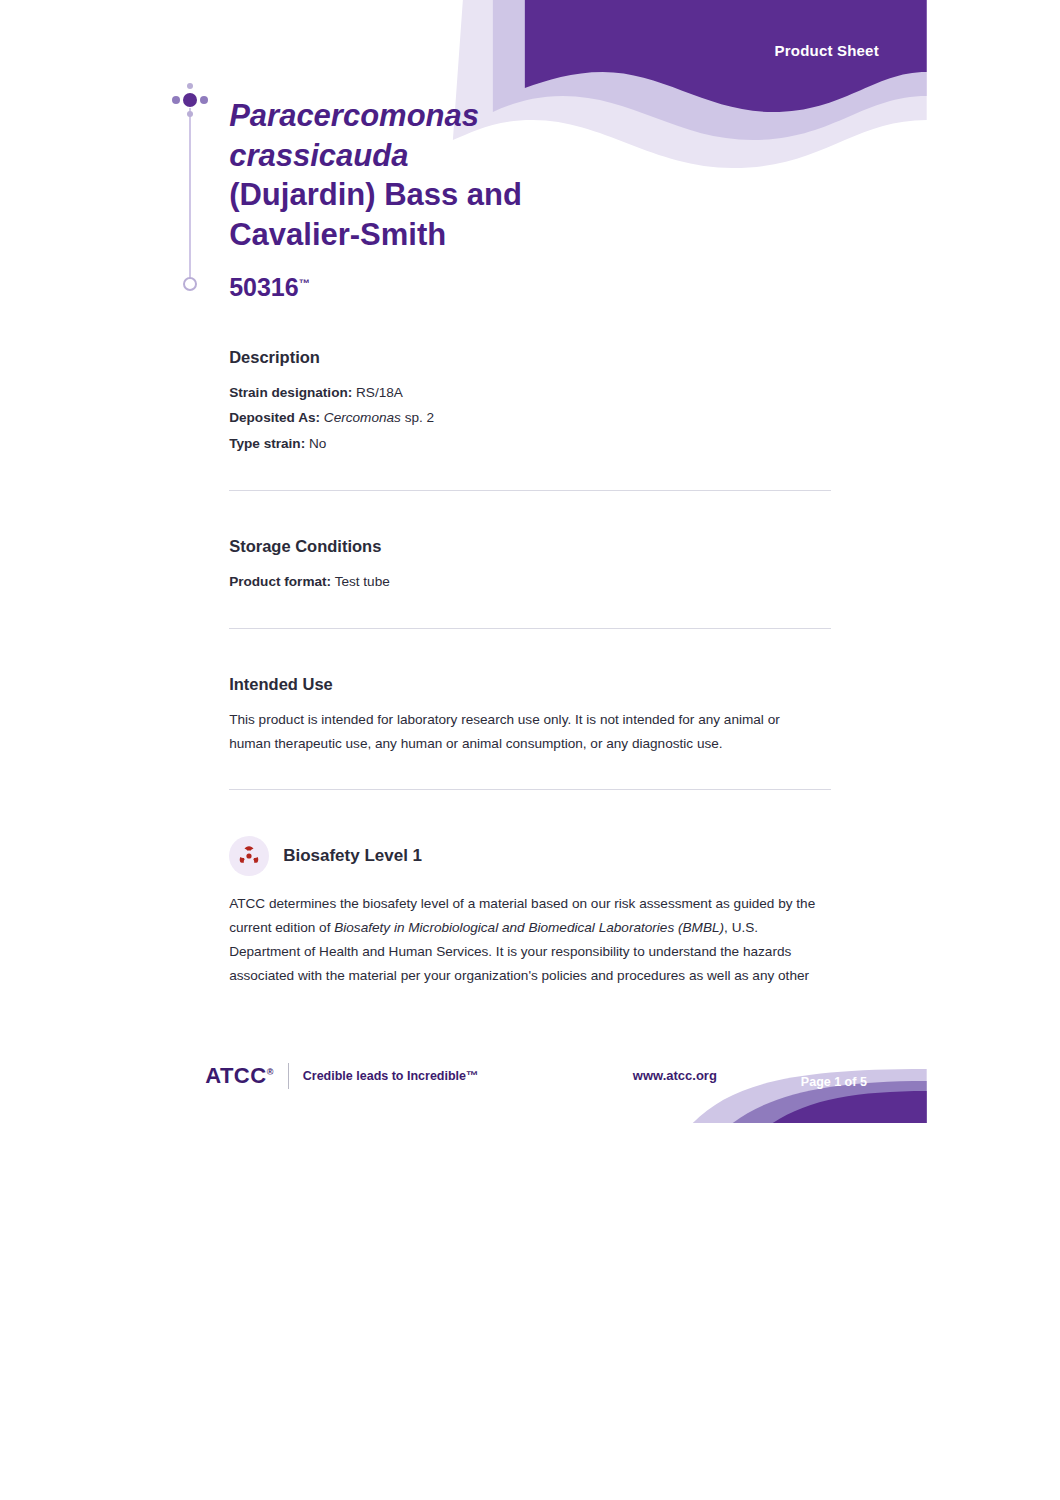Product Sheet
Paracercomonas crassicauda (Dujardin) Bass and Cavalier-Smith
50316™
Description
Strain designation: RS/18A
Deposited As: Cercomonas sp. 2
Type strain: No
Storage Conditions
Product format: Test tube
Intended Use
This product is intended for laboratory research use only. It is not intended for any animal or human therapeutic use, any human or animal consumption, or any diagnostic use.
Biosafety Level 1
ATCC determines the biosafety level of a material based on our risk assessment as guided by the current edition of Biosafety in Microbiological and Biomedical Laboratories (BMBL), U.S. Department of Health and Human Services. It is your responsibility to understand the hazards associated with the material per your organization's policies and procedures as well as any other
ATCC®
Credible leads to Incredible™
www.atcc.org
Page 1 of 5